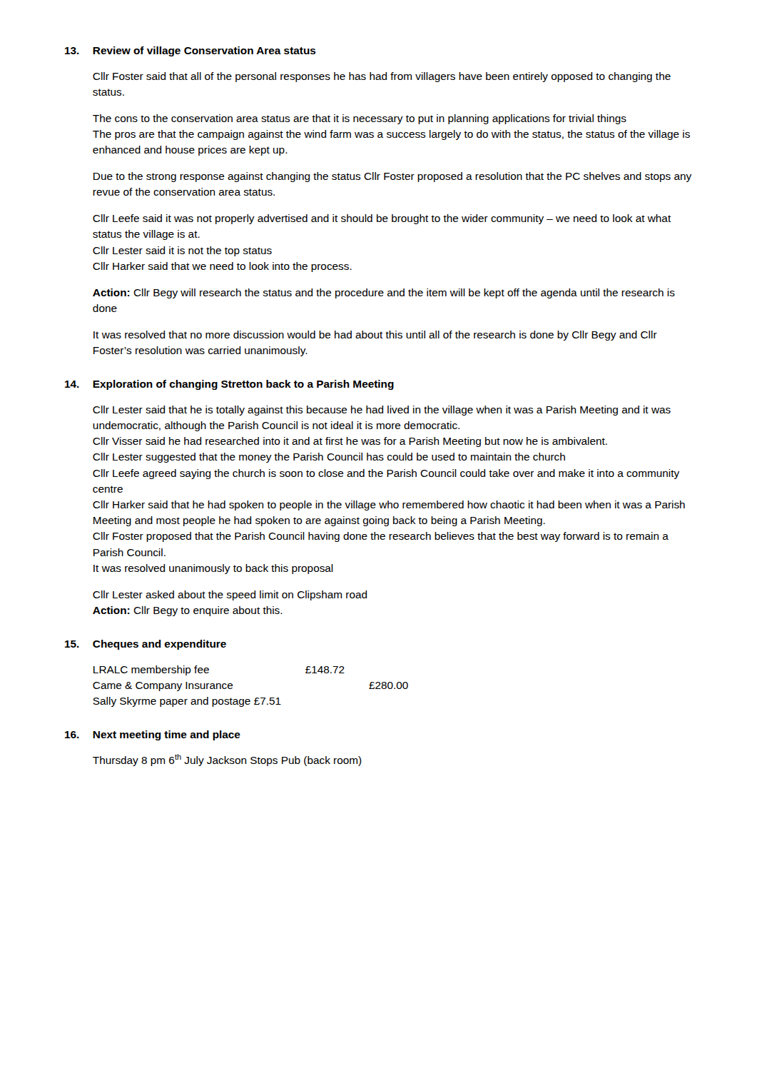13
Review of village Conservation Area status
Cllr Foster said that all of the personal responses he has had from villagers have been entirely opposed to changing the status.
The cons to the conservation area status are that it is necessary to put in planning applications for trivial things
The pros are that the campaign against the wind farm was a success largely to do with the status, the status of the village is enhanced and house prices are kept up.
Due to the strong response against changing the status Cllr Foster proposed a resolution that the PC shelves and stops any revue of the conservation area status.
Cllr Leefe said it was not properly advertised and it should be brought to the wider community – we need to look at what status the village is at.
Cllr Lester said it is not the top status
Cllr Harker said that we need to look into the process.
Action: Cllr Begy will research the status and the procedure and the item will be kept off the agenda until the research is done
It was resolved that no more discussion would be had about this until all of the research is done by Cllr Begy and Cllr Foster’s resolution was carried unanimously.
14
Exploration of changing Stretton back to a Parish Meeting
Cllr Lester said that he is totally against this because he had lived in the village when it was a Parish Meeting and it was undemocratic, although the Parish Council is not ideal it is more democratic.
Cllr Visser said he had researched into it and at first he was for a Parish Meeting but now he is ambivalent.
Cllr Lester suggested that the money the Parish Council has could be used to maintain the church
Cllr Leefe agreed saying the church is soon to close and the Parish Council could take over and make it into a community centre
Cllr Harker said that he had spoken to people in the village who remembered how chaotic it had been when it was a Parish Meeting and most people he had spoken to are against going back to being a Parish Meeting.
Cllr Foster proposed that the Parish Council having done the research believes that the best way forward is to remain a Parish Council.
It was resolved unanimously to back this proposal
Cllr Lester asked about the speed limit on Clipsham road
Action: Cllr Begy to enquire about this.
15
Cheques and expenditure
| LRALC membership fee | £148.72 | |
| Came & Company Insurance | | £280.00 |
| Sally Skyrme paper and postage £7.51 | | |
16
Next meeting time and place
Thursday 8 pm 6th July Jackson Stops Pub (back room)